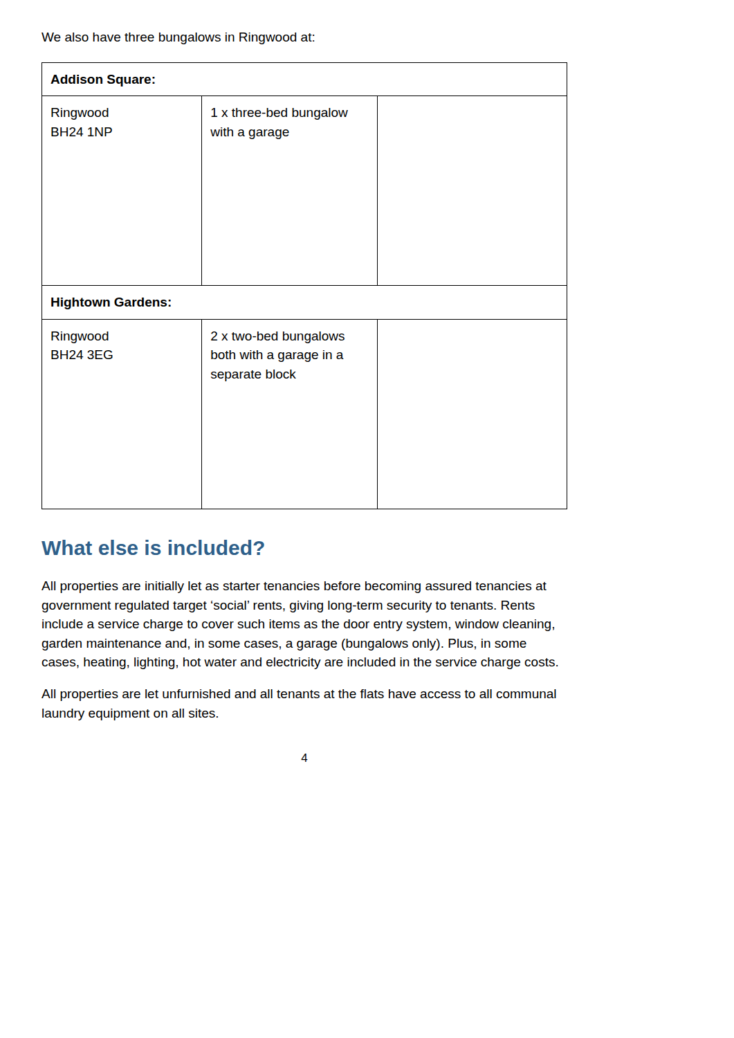We also have three bungalows in Ringwood at:
| Addison Square: |
| --- |
| Ringwood BH24 1NP | 1 x three-bed bungalow with a garage | |
| Hightown Gardens: |
| Ringwood BH24 3EG | 2 x two-bed bungalows both with a garage in a separate block | |
What else is included?
All properties are initially let as starter tenancies before becoming assured tenancies at government regulated target ‘social’ rents, giving long-term security to tenants. Rents include a service charge to cover such items as the door entry system, window cleaning, garden maintenance and, in some cases, a garage (bungalows only). Plus, in some cases, heating, lighting, hot water and electricity are included in the service charge costs.
All properties are let unfurnished and all tenants at the flats have access to all communal laundry equipment on all sites.
4